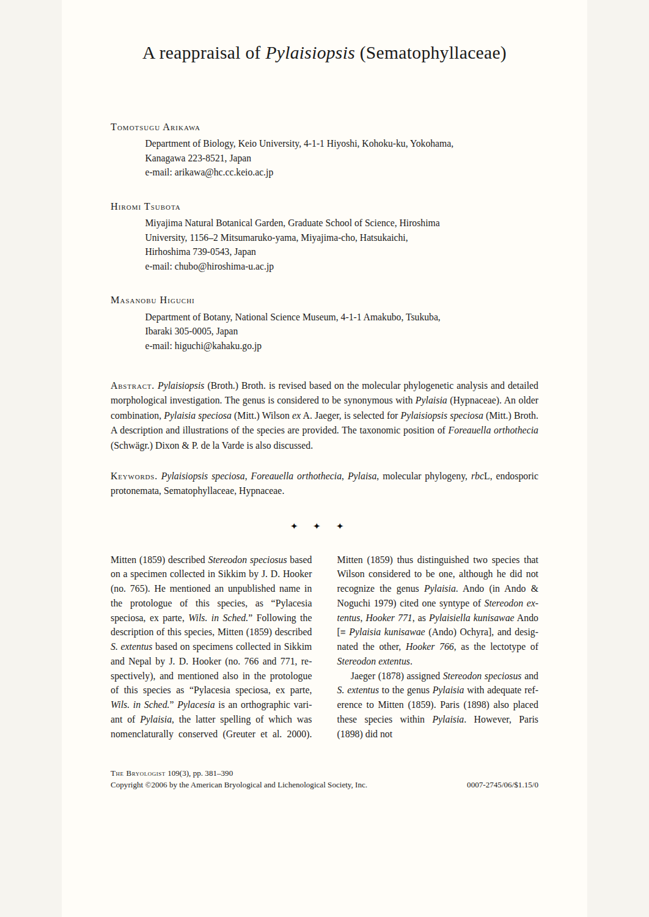A reappraisal of Pylaisiopsis (Sematophyllaceae)
Tomotsugu Arikawa
Department of Biology, Keio University, 4-1-1 Hiyoshi, Kohoku-ku, Yokohama,
Kanagawa 223-8521, Japan
e-mail: arikawa@hc.cc.keio.ac.jp
Hiromi Tsubota
Miyajima Natural Botanical Garden, Graduate School of Science, Hiroshima
University, 1156–2 Mitsumaruko-yama, Miyajima-cho, Hatsukaichi,
Hirhoshima 739-0543, Japan
e-mail: chubo@hiroshima-u.ac.jp
Masanobu Higuchi
Department of Botany, National Science Museum, 4-1-1 Amakubo, Tsukuba,
Ibaraki 305-0005, Japan
e-mail: higuchi@kahaku.go.jp
Abstract. Pylaisiopsis (Broth.) Broth. is revised based on the molecular phylogenetic analysis and detailed morphological investigation. The genus is considered to be synonymous with Pylaisia (Hypnaceae). An older combination, Pylaisia speciosa (Mitt.) Wilson ex A. Jaeger, is selected for Pylaisiopsis speciosa (Mitt.) Broth. A description and illustrations of the species are provided. The taxonomic position of Foreauella orthothecia (Schwägr.) Dixon & P. de la Varde is also discussed.
Keywords. Pylaisiopsis speciosa, Foreauella orthothecia, Pylaisa, molecular phylogeny, rbc L, endosporic protonemata, Sematophyllaceae, Hypnaceae.
✦✦✦
Mitten (1859) described Stereodon speciosus based on a specimen collected in Sikkim by J. D. Hooker (no. 765). He mentioned an unpublished name in the protologue of this species, as “Pylacesia speciosa, ex parte, Wils. in Sched.” Following the description of this species, Mitten (1859) described S. extentus based on specimens collected in Sikkim and Nepal by J. D. Hooker (no. 766 and 771, respectively), and mentioned also in the protologue of this species as “Pylacesia speciosa, ex parte, Wils. in Sched.” Pylacesia is an orthographic variant of Pylaisia, the latter spelling of which was nomenclaturally conserved (Greuter et al. 2000). Mitten (1859) thus distinguished two species that Wilson considered to be one, although he did not recognize the genus Pylaisia. Ando (in Ando & Noguchi 1979) cited one syntype of Stereodon extentus, Hooker 771, as Pylaisiella kunisawae Ando [≡ Pylaisia kunisawae (Ando) Ochyra], and designated the other, Hooker 766, as the lectotype of Stereodon extentus.
Jaeger (1878) assigned Stereodon speciosus and S. extentus to the genus Pylaisia with adequate reference to Mitten (1859). Paris (1898) also placed these species within Pylaisia. However, Paris (1898) did not
The Bryologist 109(3), pp. 381–390
Copyright ©2006 by the American Bryological and Lichenological Society, Inc.
0007-2745/06/$1.15/0